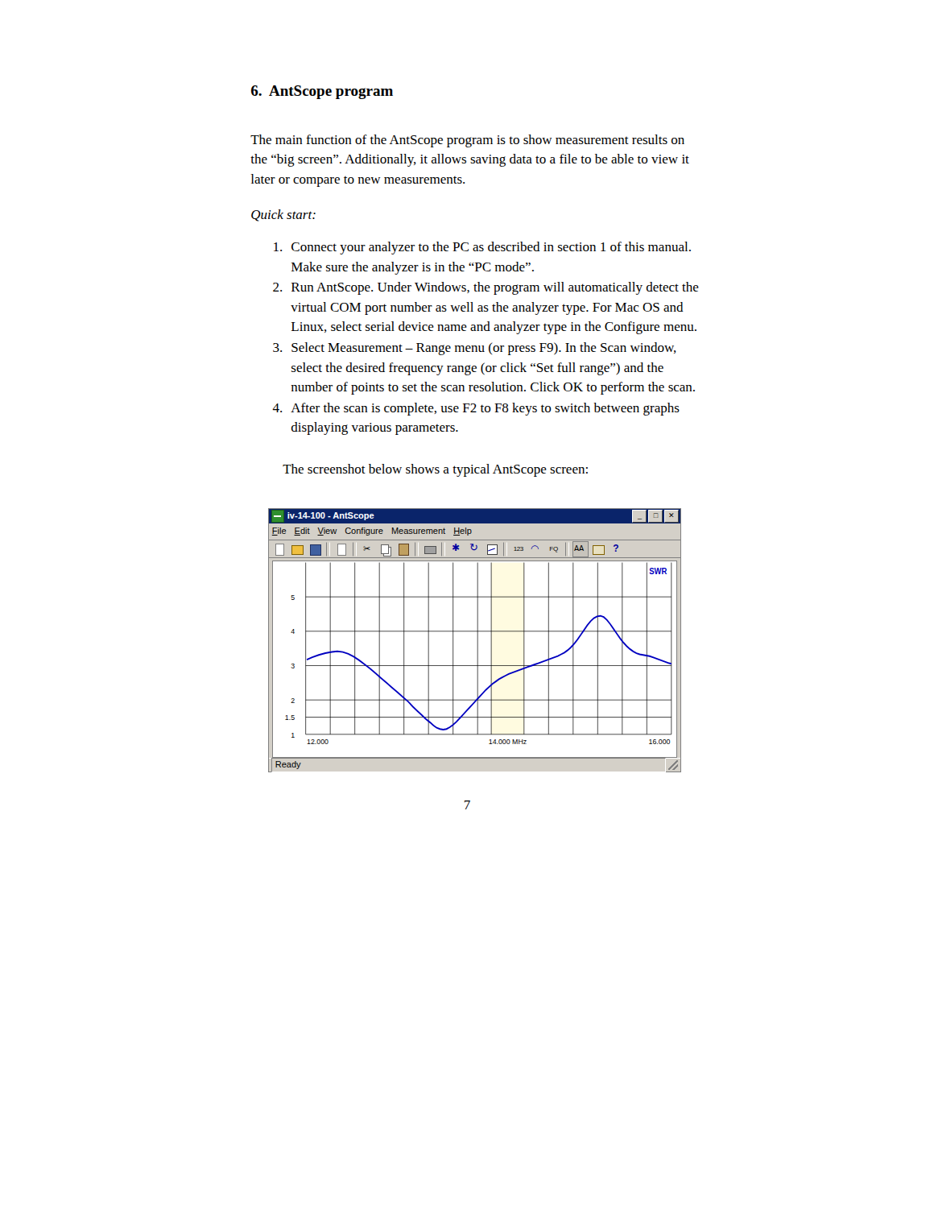6. AntScope program
The main function of the AntScope program is to show measurement results on the “big screen”. Additionally, it allows saving data to a file to be able to view it later or compare to new measurements.
Quick start:
Connect your analyzer to the PC as described in section 1 of this manual. Make sure the analyzer is in the “PC mode”.
Run AntScope. Under Windows, the program will automatically detect the virtual COM port number as well as the analyzer type. For Mac OS and Linux, select serial device name and analyzer type in the Configure menu.
Select Measurement – Range menu (or press F9). In the Scan window, select the desired frequency range (or click “Set full range”) and the number of points to set the scan resolution. Click OK to perform the scan.
After the scan is complete, use F2 to F8 keys to switch between graphs displaying various parameters.
The screenshot below shows a typical AntScope screen:
iv-14-100 - AntScope _ □ ✕
File Edit View Configure Measurement Help
123 FQ ?
5 4 3 2 1.5 1 12.000 14.000 MHz 16.000 SWR
Ready
7